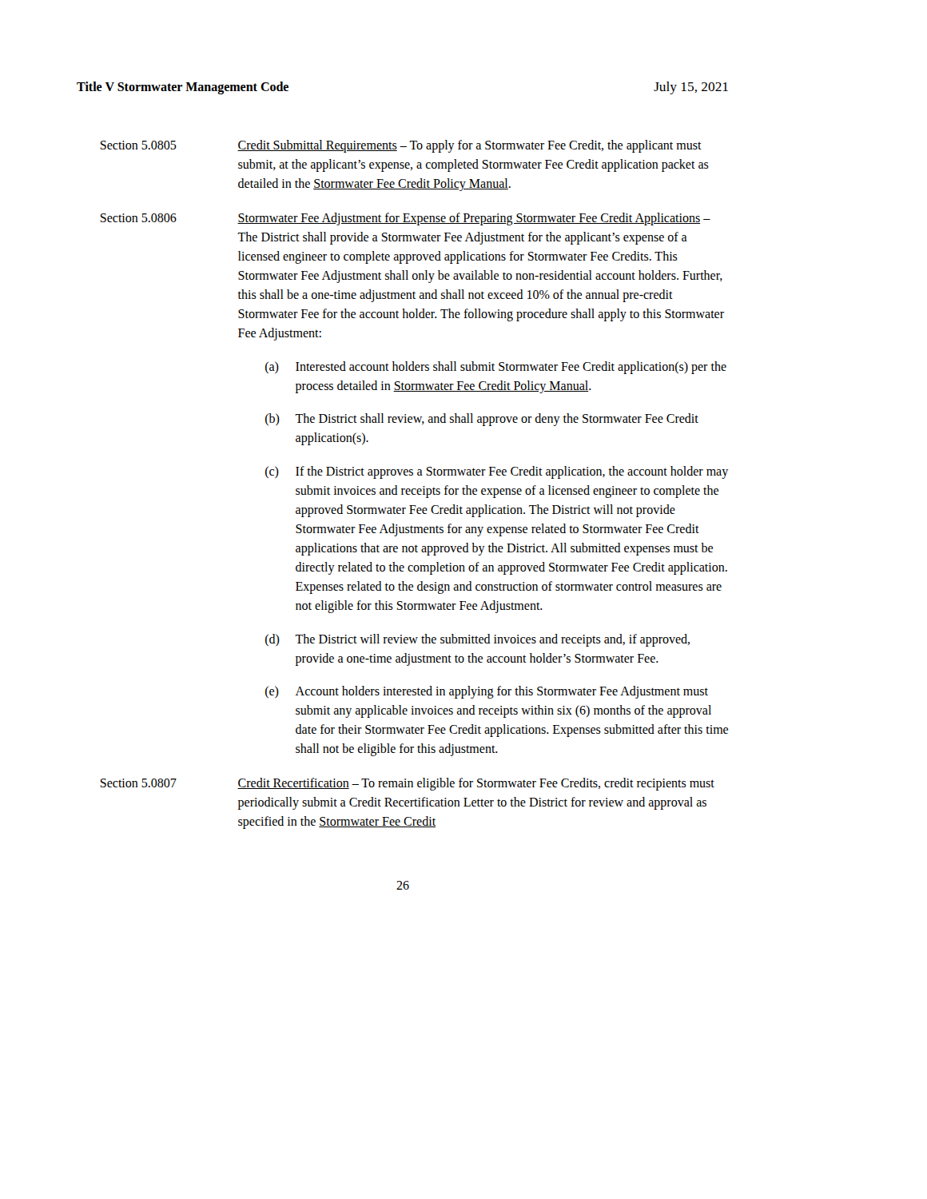Title V Stormwater Management Code July 15, 2021
Section 5.0805
Credit Submittal Requirements – To apply for a Stormwater Fee Credit, the applicant must submit, at the applicant’s expense, a completed Stormwater Fee Credit application packet as detailed in the Stormwater Fee Credit Policy Manual.
Section 5.0806
Stormwater Fee Adjustment for Expense of Preparing Stormwater Fee Credit Applications – The District shall provide a Stormwater Fee Adjustment for the applicant’s expense of a licensed engineer to complete approved applications for Stormwater Fee Credits. This Stormwater Fee Adjustment shall only be available to non-residential account holders. Further, this shall be a one-time adjustment and shall not exceed 10% of the annual pre-credit Stormwater Fee for the account holder. The following procedure shall apply to this Stormwater Fee Adjustment:
(a)
Interested account holders shall submit Stormwater Fee Credit application(s) per the process detailed in Stormwater Fee Credit Policy Manual.
(b)
The District shall review, and shall approve or deny the Stormwater Fee Credit application(s).
(c)
If the District approves a Stormwater Fee Credit application, the account holder may submit invoices and receipts for the expense of a licensed engineer to complete the approved Stormwater Fee Credit application. The District will not provide Stormwater Fee Adjustments for any expense related to Stormwater Fee Credit applications that are not approved by the District. All submitted expenses must be directly related to the completion of an approved Stormwater Fee Credit application. Expenses related to the design and construction of stormwater control measures are not eligible for this Stormwater Fee Adjustment.
(d)
The District will review the submitted invoices and receipts and, if approved, provide a one-time adjustment to the account holder’s Stormwater Fee.
(e)
Account holders interested in applying for this Stormwater Fee Adjustment must submit any applicable invoices and receipts within six (6) months of the approval date for their Stormwater Fee Credit applications. Expenses submitted after this time shall not be eligible for this adjustment.
Section 5.0807
Credit Recertification – To remain eligible for Stormwater Fee Credits, credit recipients must periodically submit a Credit Recertification Letter to the District for review and approval as specified in the Stormwater Fee Credit
26